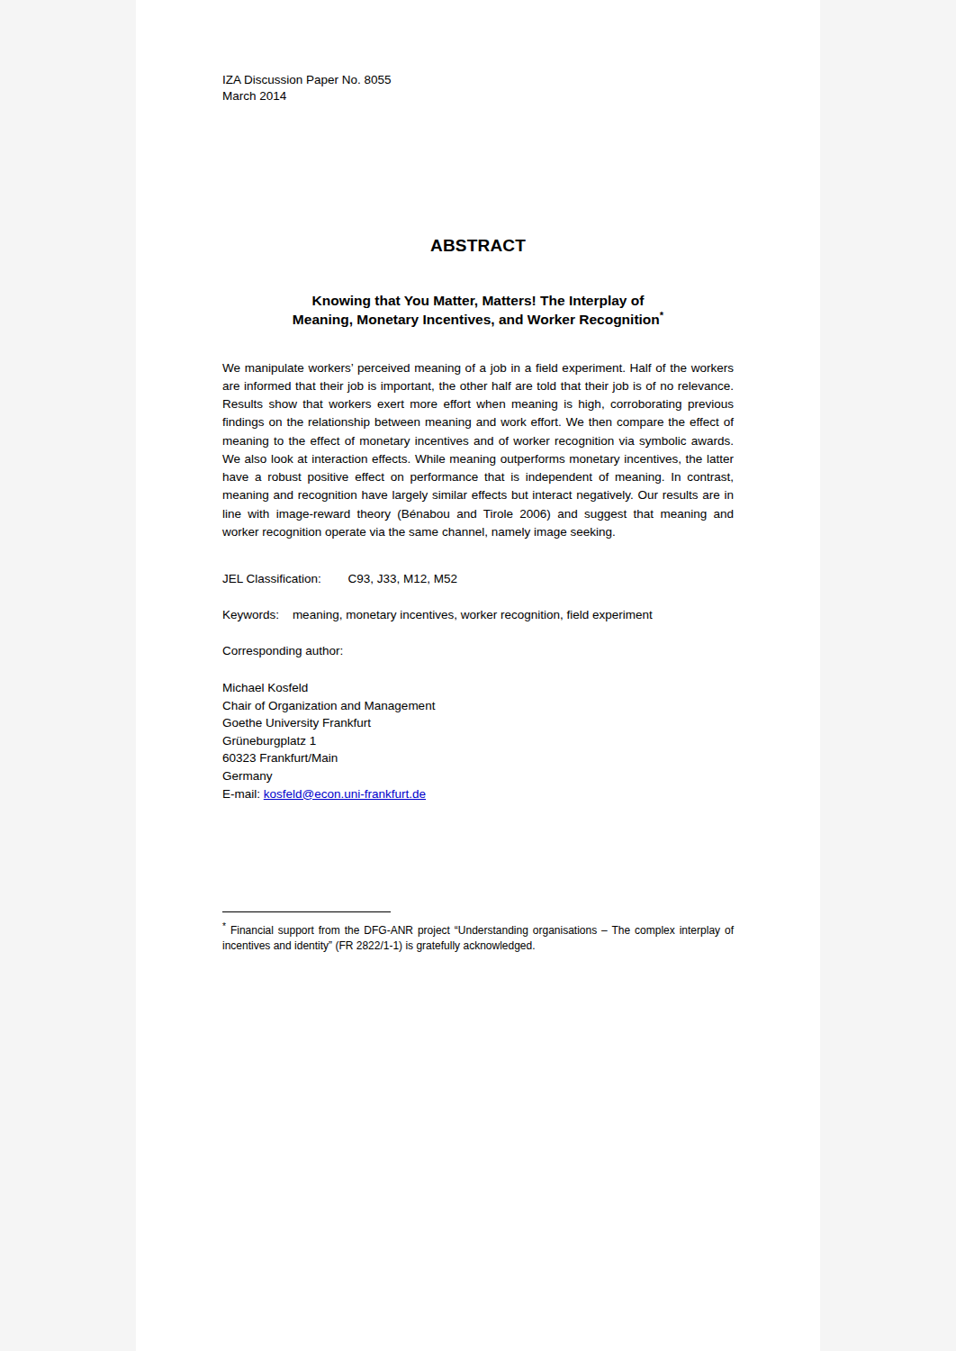IZA Discussion Paper No. 8055
March 2014
ABSTRACT
Knowing that You Matter, Matters! The Interplay of
Meaning, Monetary Incentives, and Worker Recognition*
We manipulate workers’ perceived meaning of a job in a field experiment. Half of the workers are informed that their job is important, the other half are told that their job is of no relevance. Results show that workers exert more effort when meaning is high, corroborating previous findings on the relationship between meaning and work effort. We then compare the effect of meaning to the effect of monetary incentives and of worker recognition via symbolic awards. We also look at interaction effects. While meaning outperforms monetary incentives, the latter have a robust positive effect on performance that is independent of meaning. In contrast, meaning and recognition have largely similar effects but interact negatively. Our results are in line with image-reward theory (Bénabou and Tirole 2006) and suggest that meaning and worker recognition operate via the same channel, namely image seeking.
JEL Classification: C93, J33, M12, M52
Keywords: meaning, monetary incentives, worker recognition, field experiment
Corresponding author:
Michael Kosfeld
Chair of Organization and Management
Goethe University Frankfurt
Grüneburgplatz 1
60323 Frankfurt/Main
Germany
E-mail: kosfeld@econ.uni-frankfurt.de
* Financial support from the DFG-ANR project “Understanding organisations – The complex interplay of incentives and identity” (FR 2822/1-1) is gratefully acknowledged.